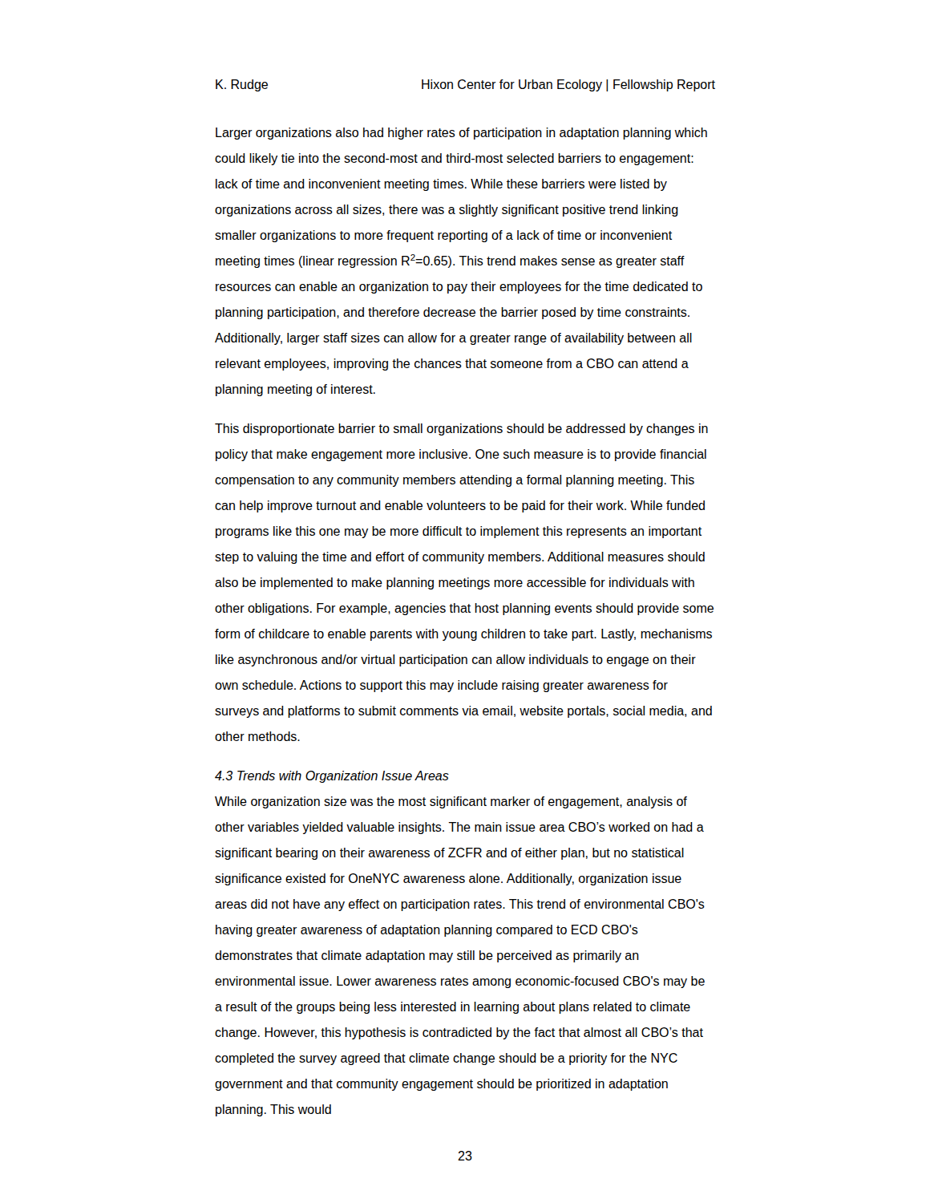K. Rudge Hixon Center for Urban Ecology | Fellowship Report
Larger organizations also had higher rates of participation in adaptation planning which could likely tie into the second-most and third-most selected barriers to engagement: lack of time and inconvenient meeting times. While these barriers were listed by organizations across all sizes, there was a slightly significant positive trend linking smaller organizations to more frequent reporting of a lack of time or inconvenient meeting times (linear regression R2=0.65). This trend makes sense as greater staff resources can enable an organization to pay their employees for the time dedicated to planning participation, and therefore decrease the barrier posed by time constraints. Additionally, larger staff sizes can allow for a greater range of availability between all relevant employees, improving the chances that someone from a CBO can attend a planning meeting of interest.
This disproportionate barrier to small organizations should be addressed by changes in policy that make engagement more inclusive. One such measure is to provide financial compensation to any community members attending a formal planning meeting. This can help improve turnout and enable volunteers to be paid for their work. While funded programs like this one may be more difficult to implement this represents an important step to valuing the time and effort of community members. Additional measures should also be implemented to make planning meetings more accessible for individuals with other obligations. For example, agencies that host planning events should provide some form of childcare to enable parents with young children to take part. Lastly, mechanisms like asynchronous and/or virtual participation can allow individuals to engage on their own schedule. Actions to support this may include raising greater awareness for surveys and platforms to submit comments via email, website portals, social media, and other methods.
4.3 Trends with Organization Issue Areas
While organization size was the most significant marker of engagement, analysis of other variables yielded valuable insights. The main issue area CBO’s worked on had a significant bearing on their awareness of ZCFR and of either plan, but no statistical significance existed for OneNYC awareness alone. Additionally, organization issue areas did not have any effect on participation rates. This trend of environmental CBO's having greater awareness of adaptation planning compared to ECD CBO's demonstrates that climate adaptation may still be perceived as primarily an environmental issue. Lower awareness rates among economic-focused CBO's may be a result of the groups being less interested in learning about plans related to climate change. However, this hypothesis is contradicted by the fact that almost all CBO’s that completed the survey agreed that climate change should be a priority for the NYC government and that community engagement should be prioritized in adaptation planning. This would
23